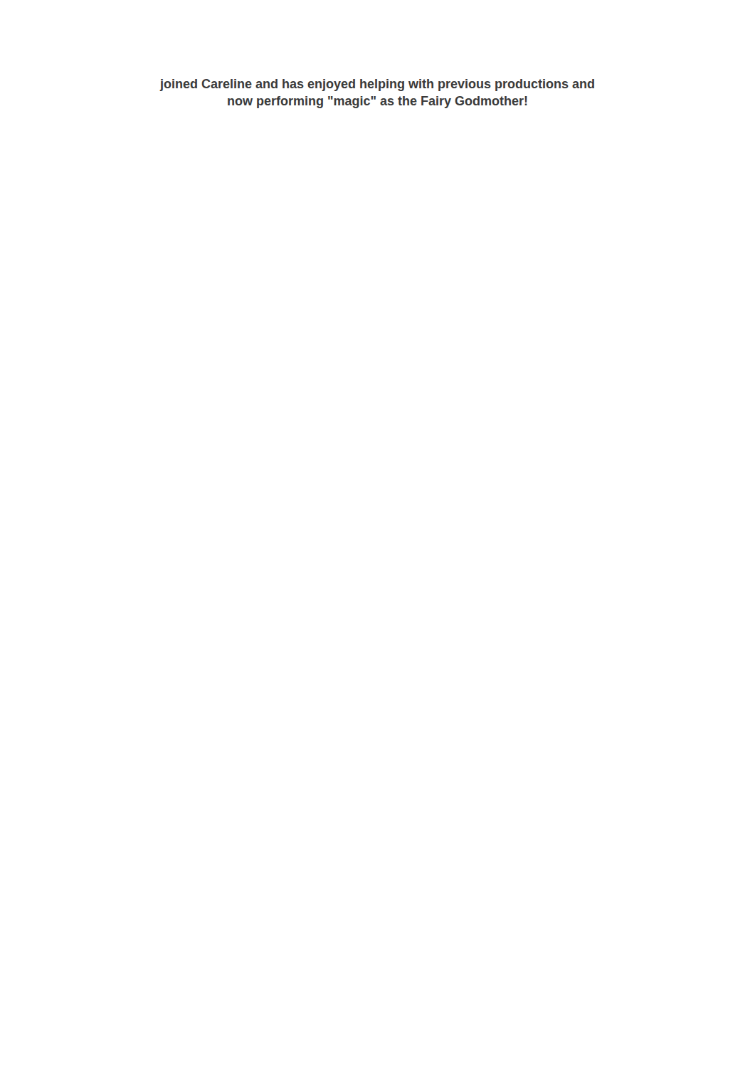joined Careline and has enjoyed helping with previous productions and now performing "magic" as the Fairy Godmother!